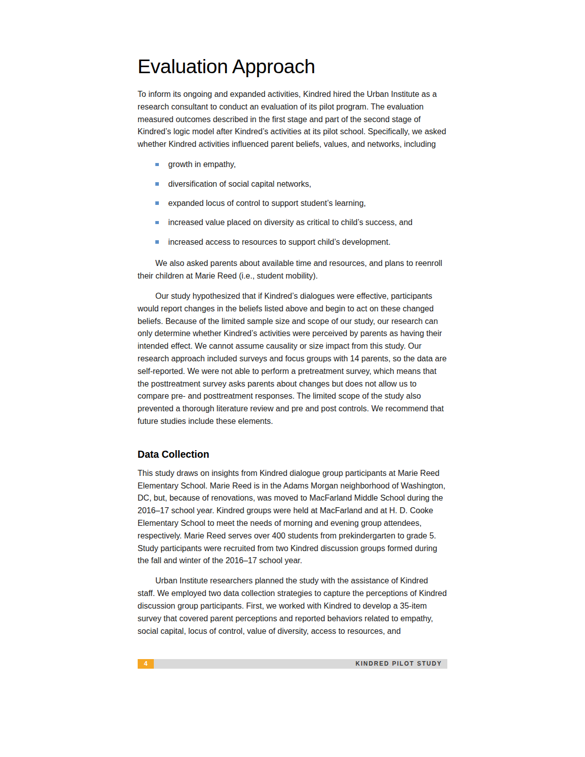Evaluation Approach
To inform its ongoing and expanded activities, Kindred hired the Urban Institute as a research consultant to conduct an evaluation of its pilot program. The evaluation measured outcomes described in the first stage and part of the second stage of Kindred’s logic model after Kindred’s activities at its pilot school. Specifically, we asked whether Kindred activities influenced parent beliefs, values, and networks, including
growth in empathy,
diversification of social capital networks,
expanded locus of control to support student’s learning,
increased value placed on diversity as critical to child’s success, and
increased access to resources to support child’s development.
We also asked parents about available time and resources, and plans to reenroll their children at Marie Reed (i.e., student mobility).
Our study hypothesized that if Kindred’s dialogues were effective, participants would report changes in the beliefs listed above and begin to act on these changed beliefs. Because of the limited sample size and scope of our study, our research can only determine whether Kindred’s activities were perceived by parents as having their intended effect. We cannot assume causality or size impact from this study. Our research approach included surveys and focus groups with 14 parents, so the data are self-reported. We were not able to perform a pretreatment survey, which means that the posttreatment survey asks parents about changes but does not allow us to compare pre- and posttreatment responses. The limited scope of the study also prevented a thorough literature review and pre and post controls. We recommend that future studies include these elements.
Data Collection
This study draws on insights from Kindred dialogue group participants at Marie Reed Elementary School. Marie Reed is in the Adams Morgan neighborhood of Washington, DC, but, because of renovations, was moved to MacFarland Middle School during the 2016–17 school year. Kindred groups were held at MacFarland and at H. D. Cooke Elementary School to meet the needs of morning and evening group attendees, respectively. Marie Reed serves over 400 students from prekindergarten to grade 5. Study participants were recruited from two Kindred discussion groups formed during the fall and winter of the 2016–17 school year.
Urban Institute researchers planned the study with the assistance of Kindred staff. We employed two data collection strategies to capture the perceptions of Kindred discussion group participants. First, we worked with Kindred to develop a 35-item survey that covered parent perceptions and reported behaviors related to empathy, social capital, locus of control, value of diversity, access to resources, and
4
KINDRED PILOT STUDY